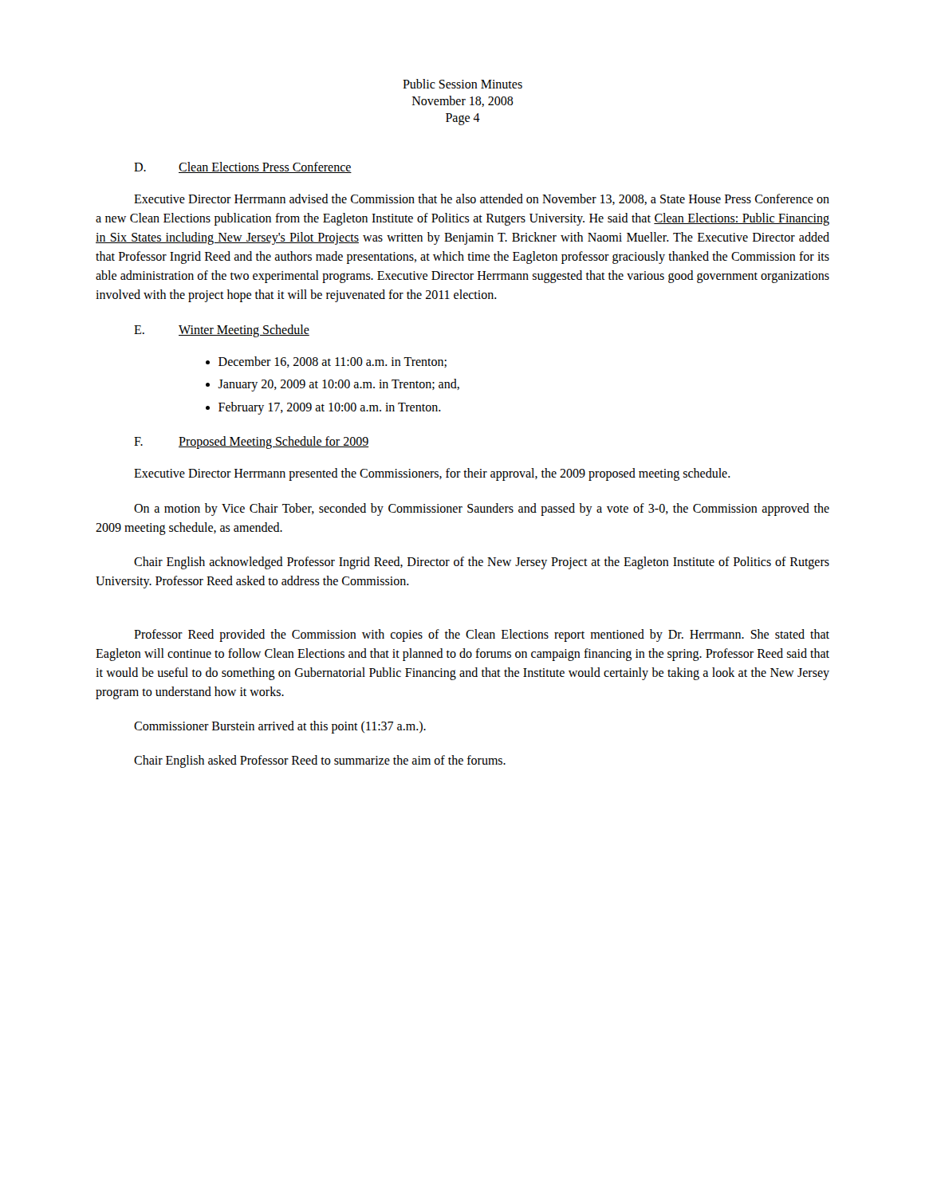Public Session Minutes
November 18, 2008
Page 4
D. Clean Elections Press Conference
Executive Director Herrmann advised the Commission that he also attended on November 13, 2008, a State House Press Conference on a new Clean Elections publication from the Eagleton Institute of Politics at Rutgers University. He said that Clean Elections: Public Financing in Six States including New Jersey's Pilot Projects was written by Benjamin T. Brickner with Naomi Mueller. The Executive Director added that Professor Ingrid Reed and the authors made presentations, at which time the Eagleton professor graciously thanked the Commission for its able administration of the two experimental programs. Executive Director Herrmann suggested that the various good government organizations involved with the project hope that it will be rejuvenated for the 2011 election.
E. Winter Meeting Schedule
December 16, 2008 at 11:00 a.m. in Trenton;
January 20, 2009 at 10:00 a.m. in Trenton; and,
February 17, 2009 at 10:00 a.m. in Trenton.
F. Proposed Meeting Schedule for 2009
Executive Director Herrmann presented the Commissioners, for their approval, the 2009 proposed meeting schedule.
On a motion by Vice Chair Tober, seconded by Commissioner Saunders and passed by a vote of 3-0, the Commission approved the 2009 meeting schedule, as amended.
Chair English acknowledged Professor Ingrid Reed, Director of the New Jersey Project at the Eagleton Institute of Politics of Rutgers University. Professor Reed asked to address the Commission.
Professor Reed provided the Commission with copies of the Clean Elections report mentioned by Dr. Herrmann. She stated that Eagleton will continue to follow Clean Elections and that it planned to do forums on campaign financing in the spring. Professor Reed said that it would be useful to do something on Gubernatorial Public Financing and that the Institute would certainly be taking a look at the New Jersey program to understand how it works.
Commissioner Burstein arrived at this point (11:37 a.m.).
Chair English asked Professor Reed to summarize the aim of the forums.